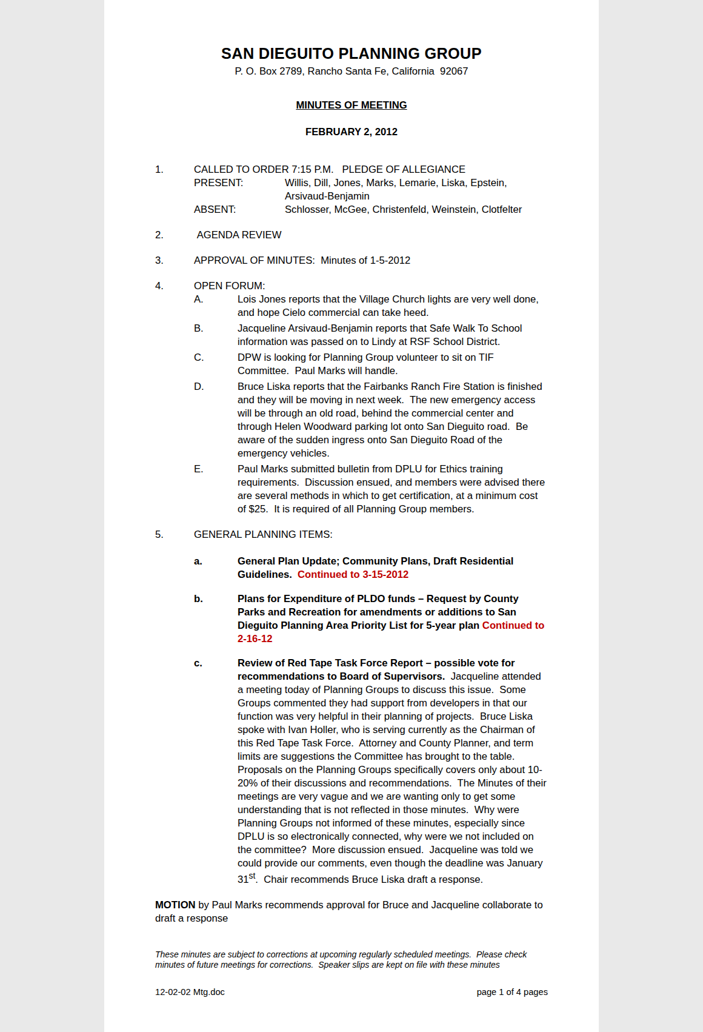SAN DIEGUITO PLANNING GROUP
P. O. Box 2789, Rancho Santa Fe, California 92067
MINUTES OF MEETING
FEBRUARY 2, 2012
1. CALLED TO ORDER 7:15 P.M. PLEDGE OF ALLEGIANCE
| PRESENT: | Willis, Dill, Jones, Marks, Lemarie, Liska, Epstein, Arsivaud-Benjamin |
| ABSENT: | Schlosser, McGee, Christenfeld, Weinstein, Clotfelter |
2. AGENDA REVIEW
3. APPROVAL OF MINUTES: Minutes of 1-5-2012
4. OPEN FORUM:
A. Lois Jones reports that the Village Church lights are very well done, and hope Cielo commercial can take heed.
B. Jacqueline Arsivaud-Benjamin reports that Safe Walk To School information was passed on to Lindy at RSF School District.
C. DPW is looking for Planning Group volunteer to sit on TIF Committee. Paul Marks will handle.
D. Bruce Liska reports that the Fairbanks Ranch Fire Station is finished and they will be moving in next week. The new emergency access will be through an old road, behind the commercial center and through Helen Woodward parking lot onto San Dieguito road. Be aware of the sudden ingress onto San Dieguito Road of the emergency vehicles.
E. Paul Marks submitted bulletin from DPLU for Ethics training requirements. Discussion ensued, and members were advised there are several methods in which to get certification, at a minimum cost of $25. It is required of all Planning Group members.
5. GENERAL PLANNING ITEMS:
a. General Plan Update; Community Plans, Draft Residential Guidelines. Continued to 3-15-2012
b. Plans for Expenditure of PLDO funds – Request by County Parks and Recreation for amendments or additions to San Dieguito Planning Area Priority List for 5-year plan Continued to 2-16-12
c. Review of Red Tape Task Force Report – possible vote for recommendations to Board of Supervisors. Jacqueline attended a meeting today of Planning Groups to discuss this issue. Some Groups commented they had support from developers in that our function was very helpful in their planning of projects. Bruce Liska spoke with Ivan Holler, who is serving currently as the Chairman of this Red Tape Task Force. Attorney and County Planner, and term limits are suggestions the Committee has brought to the table. Proposals on the Planning Groups specifically covers only about 10-20% of their discussions and recommendations. The Minutes of their meetings are very vague and we are wanting only to get some understanding that is not reflected in those minutes. Why were Planning Groups not informed of these minutes, especially since DPLU is so electronically connected, why were we not included on the committee? More discussion ensued. Jacqueline was told we could provide our comments, even though the deadline was January 31st. Chair recommends Bruce Liska draft a response.
MOTION by Paul Marks recommends approval for Bruce and Jacqueline collaborate to draft a response
These minutes are subject to corrections at upcoming regularly scheduled meetings. Please check minutes of future meetings for corrections. Speaker slips are kept on file with these minutes
12-02-02 Mtg.doc page 1 of 4 pages